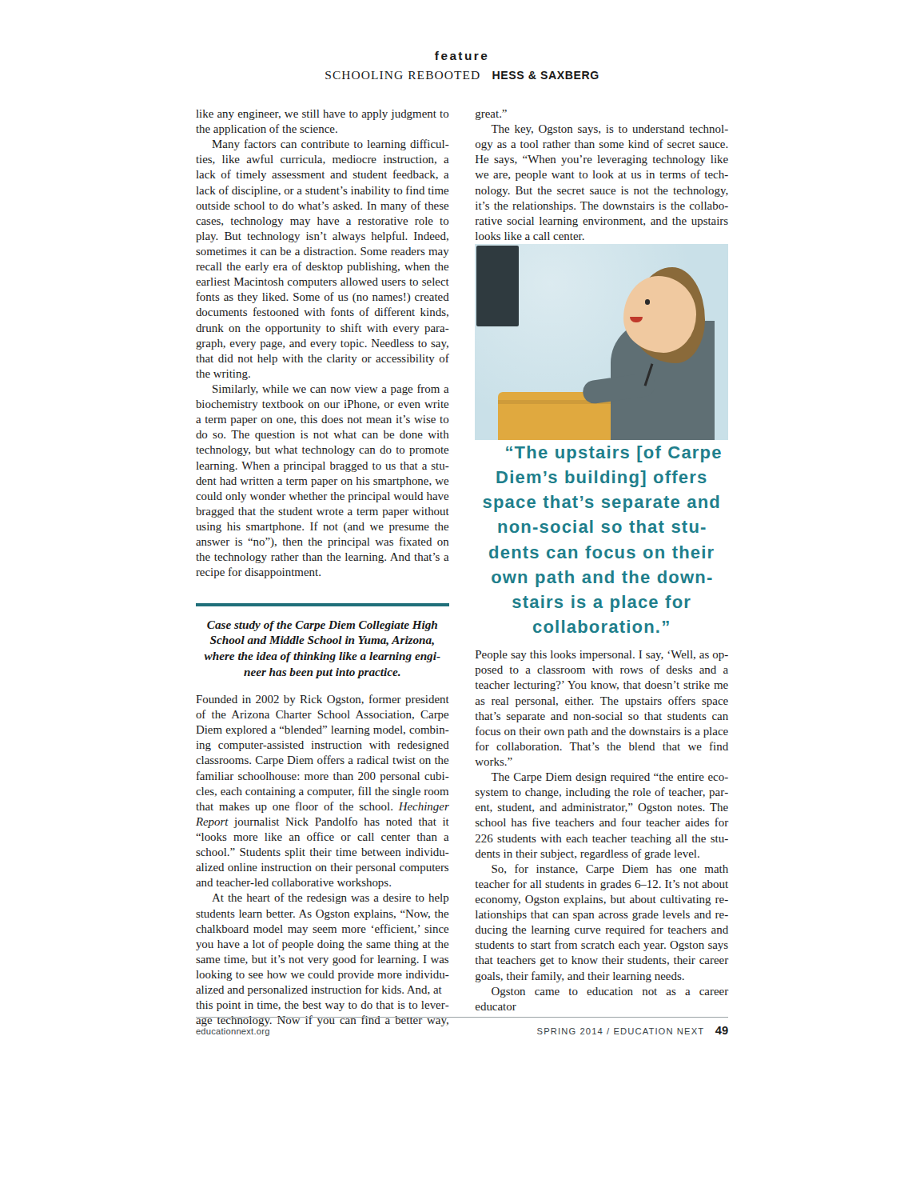feature
SCHOOLING REBOOTED HESS & SAXBERG
like any engineer, we still have to apply judgment to the application of the science.
Many factors can contribute to learning difficulties, like awful curricula, mediocre instruction, a lack of timely assessment and student feedback, a lack of discipline, or a student’s inability to find time outside school to do what’s asked. In many of these cases, technology may have a restorative role to play. But technology isn’t always helpful. Indeed, sometimes it can be a distraction. Some readers may recall the early era of desktop publishing, when the earliest Macintosh computers allowed users to select fonts as they liked. Some of us (no names!) created documents festooned with fonts of different kinds, drunk on the opportunity to shift with every paragraph, every page, and every topic. Needless to say, that did not help with the clarity or accessibility of the writing.
Similarly, while we can now view a page from a biochemistry textbook on our iPhone, or even write a term paper on one, this does not mean it’s wise to do so. The question is not what can be done with technology, but what technology can do to promote learning. When a principal bragged to us that a student had written a term paper on his smartphone, we could only wonder whether the principal would have bragged that the student wrote a term paper without using his smartphone. If not (and we presume the answer is “no”), then the principal was fixated on the technology rather than the learning. And that’s a recipe for disappointment.
Case study of the Carpe Diem Collegiate High School and Middle School in Yuma, Arizona, where the idea of thinking like a learning engineer has been put into practice.
Founded in 2002 by Rick Ogston, former president of the Arizona Charter School Association, Carpe Diem explored a “blended” learning model, combining computer-assisted instruction with redesigned classrooms. Carpe Diem offers a radical twist on the familiar schoolhouse: more than 200 personal cubicles, each containing a computer, fill the single room that makes up one floor of the school. Hechinger Report journalist Nick Pandolfo has noted that it “looks more like an office or call center than a school.” Students split their time between individualized online instruction on their personal computers and teacher-led collaborative workshops.
At the heart of the redesign was a desire to help students learn better. As Ogston explains, “Now, the chalkboard model may seem more ‘efficient,’ since you have a lot of people doing the same thing at the same time, but it’s not very good for learning. I was looking to see how we could provide more individualized and personalized instruction for kids. And, at
this point in time, the best way to do that is to leverage technology. Now if you can find a better way, great.”
The key, Ogston says, is to understand technology as a tool rather than some kind of secret sauce. He says, “When you’re leveraging technology like we are, people want to look at us in terms of technology. But the secret sauce is not the technology, it’s the relationships. The downstairs is the collaborative social learning environment, and the upstairs looks like a call center.
“The upstairs [of Carpe Diem’s building] offers space that’s separate and non-social so that students can focus on their own path and the downstairs is a place for collaboration.”
People say this looks impersonal. I say, ‘Well, as opposed to a classroom with rows of desks and a teacher lecturing?’ You know, that doesn’t strike me as real personal, either. The upstairs offers space that’s separate and non-social so that students can focus on their own path and the downstairs is a place for collaboration. That’s the blend that we find works.”
The Carpe Diem design required “the entire ecosystem to change, including the role of teacher, parent, student, and administrator,” Ogston notes. The school has five teachers and four teacher aides for 226 students with each teacher teaching all the students in their subject, regardless of grade level.
So, for instance, Carpe Diem has one math teacher for all students in grades 6–12. It’s not about economy, Ogston explains, but about cultivating relationships that can span across grade levels and reducing the learning curve required for teachers and students to start from scratch each year. Ogston says that teachers get to know their students, their career goals, their family, and their learning needs.
Ogston came to education not as a career educator
educationnext.org
SPRING 2014 / EDUCATION NEXT 49